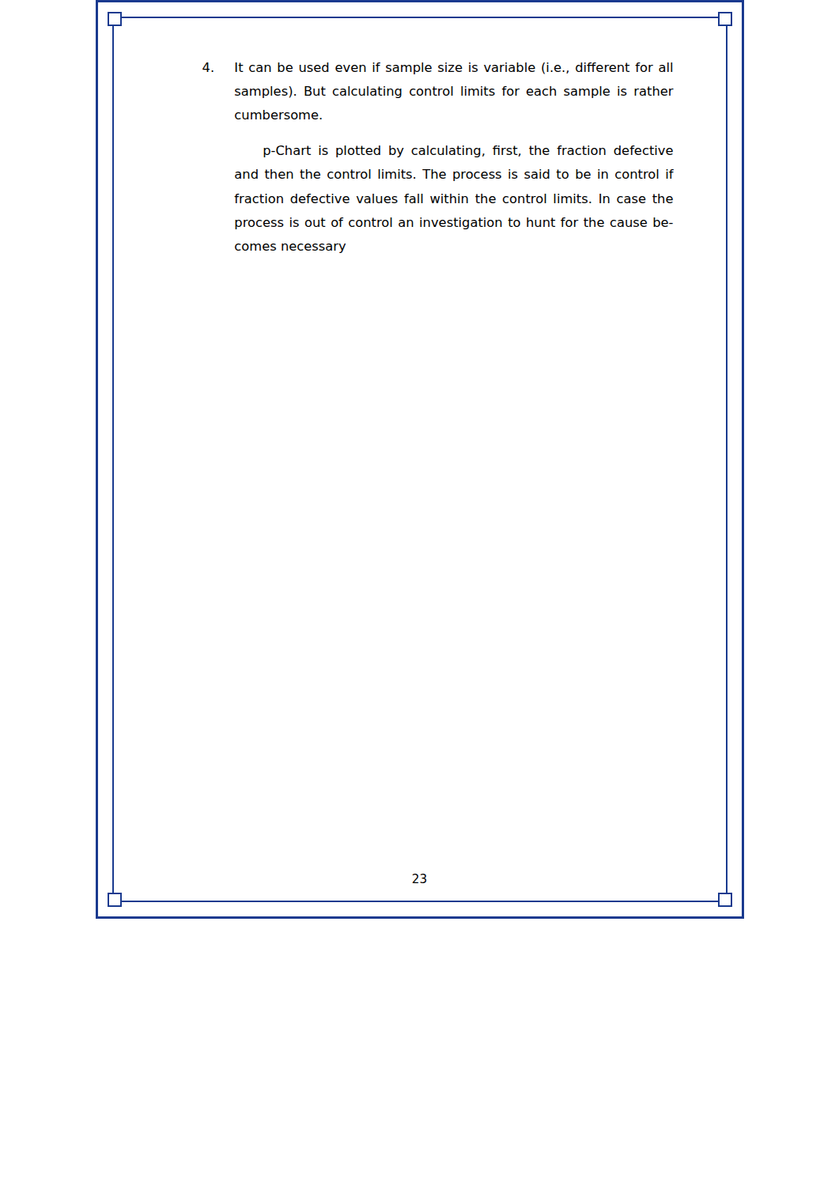4.
It can be used even if sample size is variable (i.e., different for all samples). But calculating control limits for each sample is rather cumbersome.
p-Chart is plotted by calculating, first, the fraction defective and then the control limits. The process is said to be in control if fraction defective values fall within the control limits. In case the process is out of control an investigation to hunt for the cause becomes necessary
23